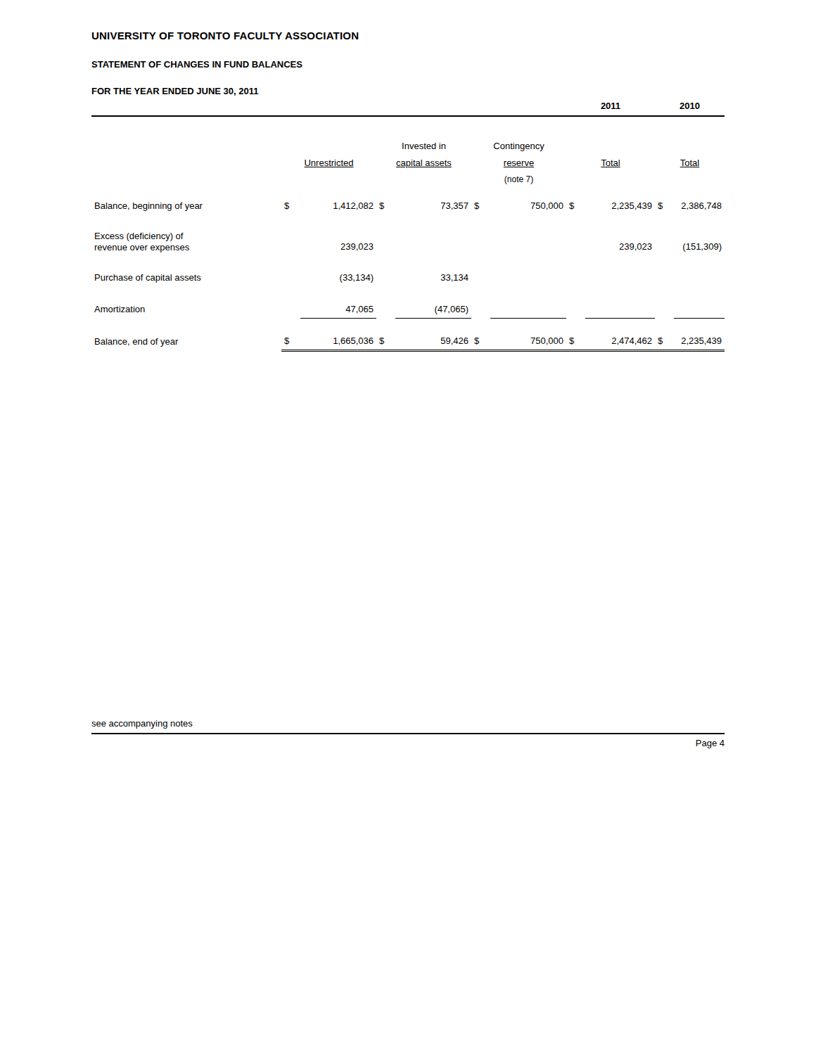UNIVERSITY OF TORONTO FACULTY ASSOCIATION
STATEMENT OF CHANGES IN FUND BALANCES
FOR THE YEAR ENDED JUNE 30, 2011
| | 2011 | 2010 |
| | | Invested in | Contingency | | |
| | Unrestricted | capital assets | reserve | Total | Total |
| | | | (note 7) | | |
| Balance, beginning of year | $ | 1,412,082 | $ | 73,357 | $ | 750,000 | $ | 2,235,439 | $ | 2,386,748 |
| Excess (deficiency) of revenue over expenses | | 239,023 | | | | | | 239,023 | | (151,309) |
| Purchase of capital assets | | (33,134) | | 33,134 | | | | | | |
| Amortization | | 47,065 | | (47,065) | | | | | | |
| Balance, end of year | $ | 1,665,036 | $ | 59,426 | $ | 750,000 | $ | 2,474,462 | $ | 2,235,439 |
see accompanying notes
Page 4